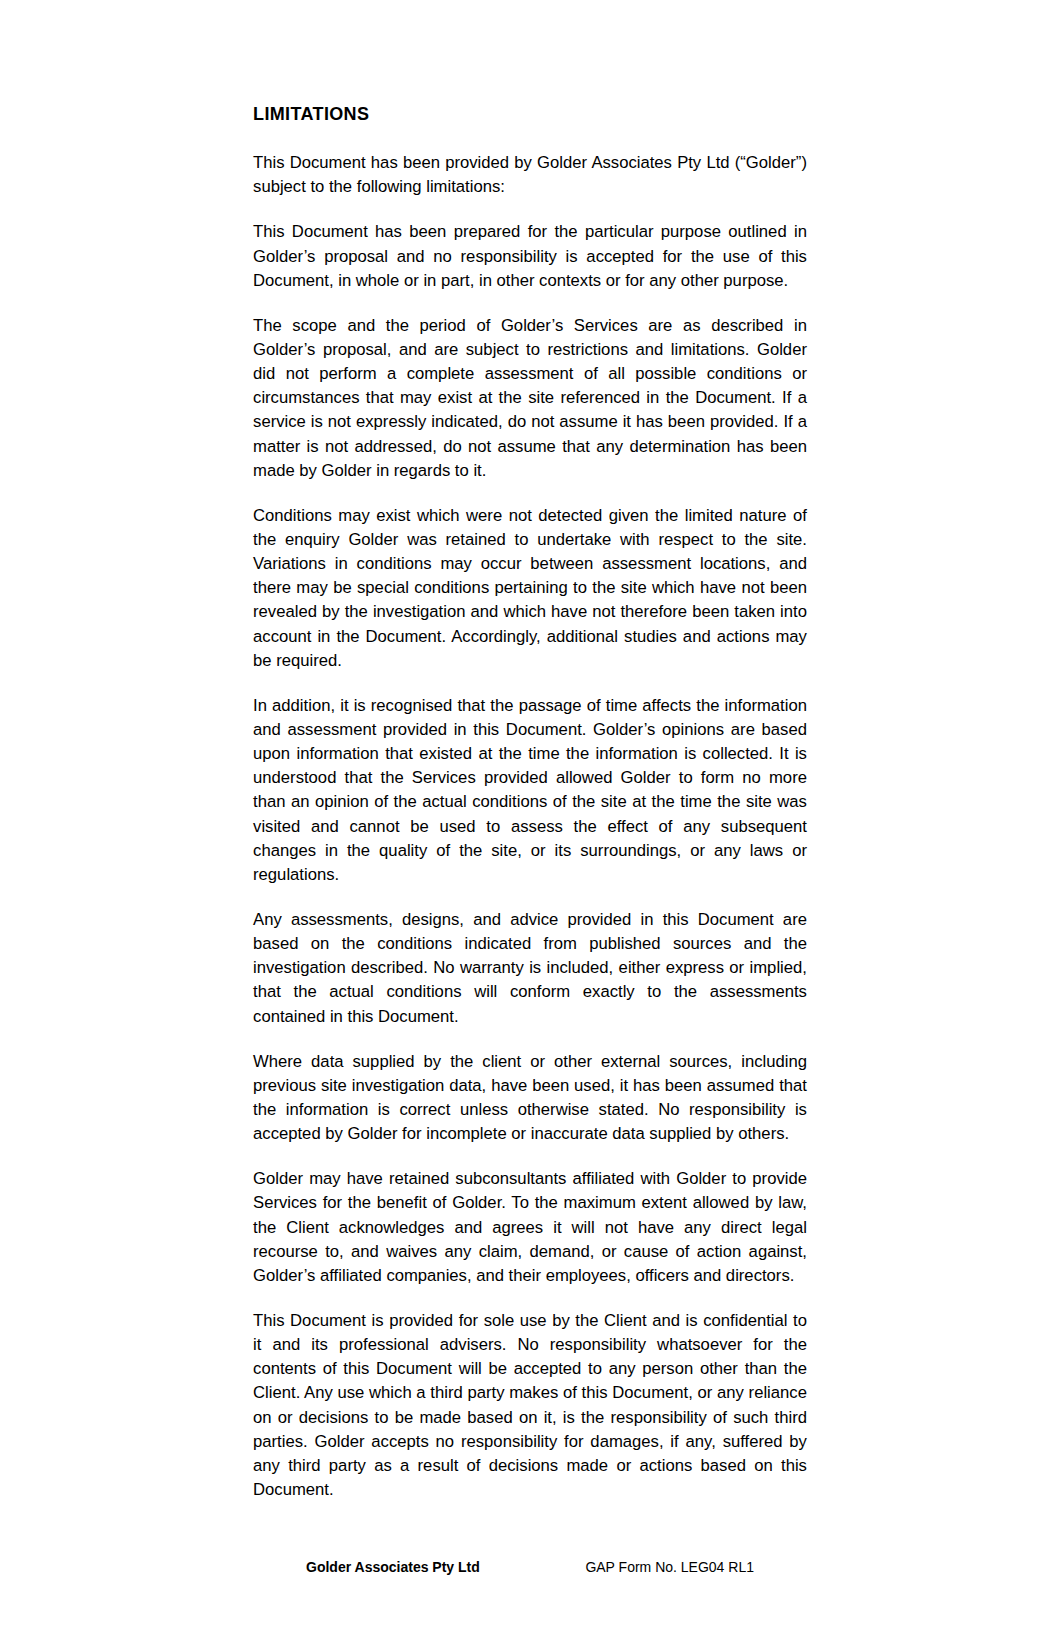LIMITATIONS
This Document has been provided by Golder Associates Pty Ltd (“Golder”) subject to the following limitations:
This Document has been prepared for the particular purpose outlined in Golder’s proposal and no responsibility is accepted for the use of this Document, in whole or in part, in other contexts or for any other purpose.
The scope and the period of Golder’s Services are as described in Golder’s proposal, and are subject to restrictions and limitations. Golder did not perform a complete assessment of all possible conditions or circumstances that may exist at the site referenced in the Document. If a service is not expressly indicated, do not assume it has been provided. If a matter is not addressed, do not assume that any determination has been made by Golder in regards to it.
Conditions may exist which were not detected given the limited nature of the enquiry Golder was retained to undertake with respect to the site. Variations in conditions may occur between assessment locations, and there may be special conditions pertaining to the site which have not been revealed by the investigation and which have not therefore been taken into account in the Document. Accordingly, additional studies and actions may be required.
In addition, it is recognised that the passage of time affects the information and assessment provided in this Document. Golder’s opinions are based upon information that existed at the time the information is collected. It is understood that the Services provided allowed Golder to form no more than an opinion of the actual conditions of the site at the time the site was visited and cannot be used to assess the effect of any subsequent changes in the quality of the site, or its surroundings, or any laws or regulations.
Any assessments, designs, and advice provided in this Document are based on the conditions indicated from published sources and the investigation described. No warranty is included, either express or implied, that the actual conditions will conform exactly to the assessments contained in this Document.
Where data supplied by the client or other external sources, including previous site investigation data, have been used, it has been assumed that the information is correct unless otherwise stated. No responsibility is accepted by Golder for incomplete or inaccurate data supplied by others.
Golder may have retained subconsultants affiliated with Golder to provide Services for the benefit of Golder. To the maximum extent allowed by law, the Client acknowledges and agrees it will not have any direct legal recourse to, and waives any claim, demand, or cause of action against, Golder’s affiliated companies, and their employees, officers and directors.
This Document is provided for sole use by the Client and is confidential to it and its professional advisers. No responsibility whatsoever for the contents of this Document will be accepted to any person other than the Client. Any use which a third party makes of this Document, or any reliance on or decisions to be made based on it, is the responsibility of such third parties. Golder accepts no responsibility for damages, if any, suffered by any third party as a result of decisions made or actions based on this Document.
Golder Associates Pty Ltd GAP Form No. LEG04 RL1